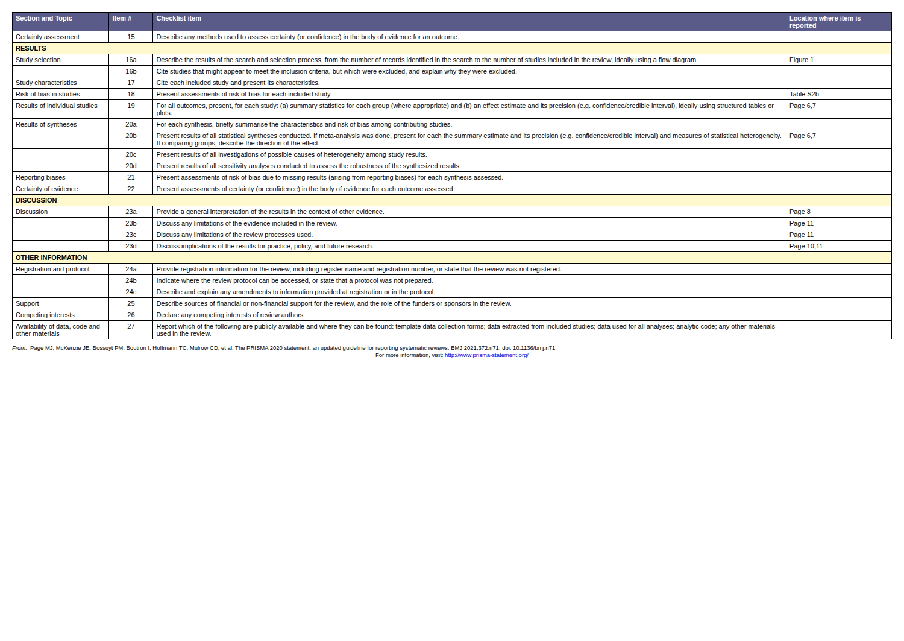| Section and Topic | Item # | Checklist item | Location where item is reported |
| --- | --- | --- | --- |
| Certainty assessment | 15 | Describe any methods used to assess certainty (or confidence) in the body of evidence for an outcome. | |
| RESULTS |
| Study selection | 16a | Describe the results of the search and selection process, from the number of records identified in the search to the number of studies included in the review, ideally using a flow diagram. | Figure 1 |
| | 16b | Cite studies that might appear to meet the inclusion criteria, but which were excluded, and explain why they were excluded. | |
| Study characteristics | 17 | Cite each included study and present its characteristics. | |
| Risk of bias in studies | 18 | Present assessments of risk of bias for each included study. | Table S2b |
| Results of individual studies | 19 | For all outcomes, present, for each study: (a) summary statistics for each group (where appropriate) and (b) an effect estimate and its precision (e.g. confidence/credible interval), ideally using structured tables or plots. | Page 6,7 |
| Results of syntheses | 20a | For each synthesis, briefly summarise the characteristics and risk of bias among contributing studies. | |
| | 20b | Present results of all statistical syntheses conducted. If meta-analysis was done, present for each the summary estimate and its precision (e.g. confidence/credible interval) and measures of statistical heterogeneity. If comparing groups, describe the direction of the effect. | Page 6,7 |
| | 20c | Present results of all investigations of possible causes of heterogeneity among study results. | |
| | 20d | Present results of all sensitivity analyses conducted to assess the robustness of the synthesized results. | |
| Reporting biases | 21 | Present assessments of risk of bias due to missing results (arising from reporting biases) for each synthesis assessed. | |
| Certainty of evidence | 22 | Present assessments of certainty (or confidence) in the body of evidence for each outcome assessed. | |
| DISCUSSION |
| Discussion | 23a | Provide a general interpretation of the results in the context of other evidence. | Page 8 |
| | 23b | Discuss any limitations of the evidence included in the review. | Page 11 |
| | 23c | Discuss any limitations of the review processes used. | Page 11 |
| | 23d | Discuss implications of the results for practice, policy, and future research. | Page 10,11 |
| OTHER INFORMATION |
| Registration and protocol | 24a | Provide registration information for the review, including register name and registration number, or state that the review was not registered. | |
| | 24b | Indicate where the review protocol can be accessed, or state that a protocol was not prepared. | |
| | 24c | Describe and explain any amendments to information provided at registration or in the protocol. | |
| Support | 25 | Describe sources of financial or non-financial support for the review, and the role of the funders or sponsors in the review. | |
| Competing interests | 26 | Declare any competing interests of review authors. | |
| Availability of data, code and other materials | 27 | Report which of the following are publicly available and where they can be found: template data collection forms; data extracted from included studies; data used for all analyses; analytic code; any other materials used in the review. | |
From: Page MJ, McKenzie JE, Bossuyt PM, Boutron I, Hoffmann TC, Mulrow CD, et al. The PRISMA 2020 statement: an updated guideline for reporting systematic reviews. BMJ 2021;372:n71. doi: 10.1136/bmj.n71
For more information, visit: http://www.prisma-statement.org/